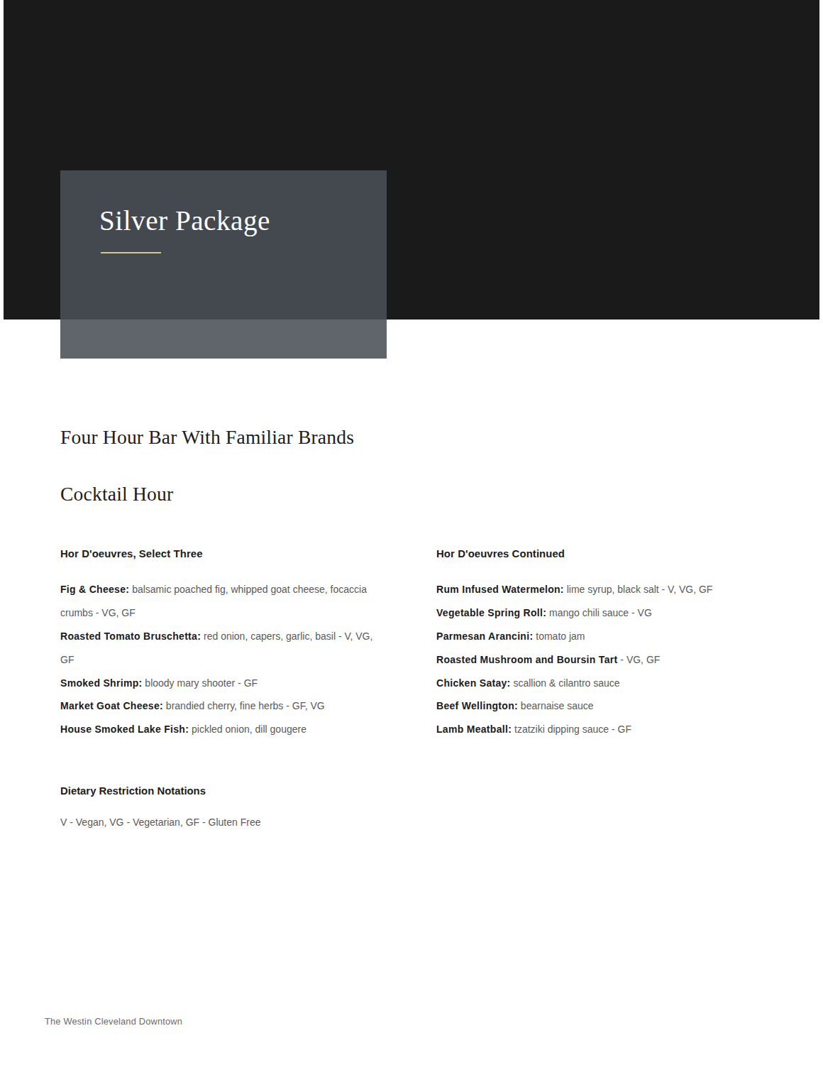Silver Package
Four Hour Bar With Familiar Brands
Cocktail Hour
Hor D'oeuvres, Select Three
Fig & Cheese: balsamic poached fig, whipped goat cheese, focaccia crumbs - VG, GF
Roasted Tomato Bruschetta: red onion, capers, garlic, basil - V, VG, GF
Smoked Shrimp: bloody mary shooter - GF
Market Goat Cheese: brandied cherry, fine herbs - GF, VG
House Smoked Lake Fish: pickled onion, dill gougere
Hor D'oeuvres Continued
Rum Infused Watermelon: lime syrup, black salt - V, VG, GF
Vegetable Spring Roll: mango chili sauce - VG
Parmesan Arancini: tomato jam
Roasted Mushroom and Boursin Tart - VG, GF
Chicken Satay: scallion & cilantro sauce
Beef Wellington: bearnaise sauce
Lamb Meatball: tzatziki dipping sauce - GF
Dietary Restriction Notations
V - Vegan, VG - Vegetarian, GF - Gluten Free
The Westin Cleveland Downtown